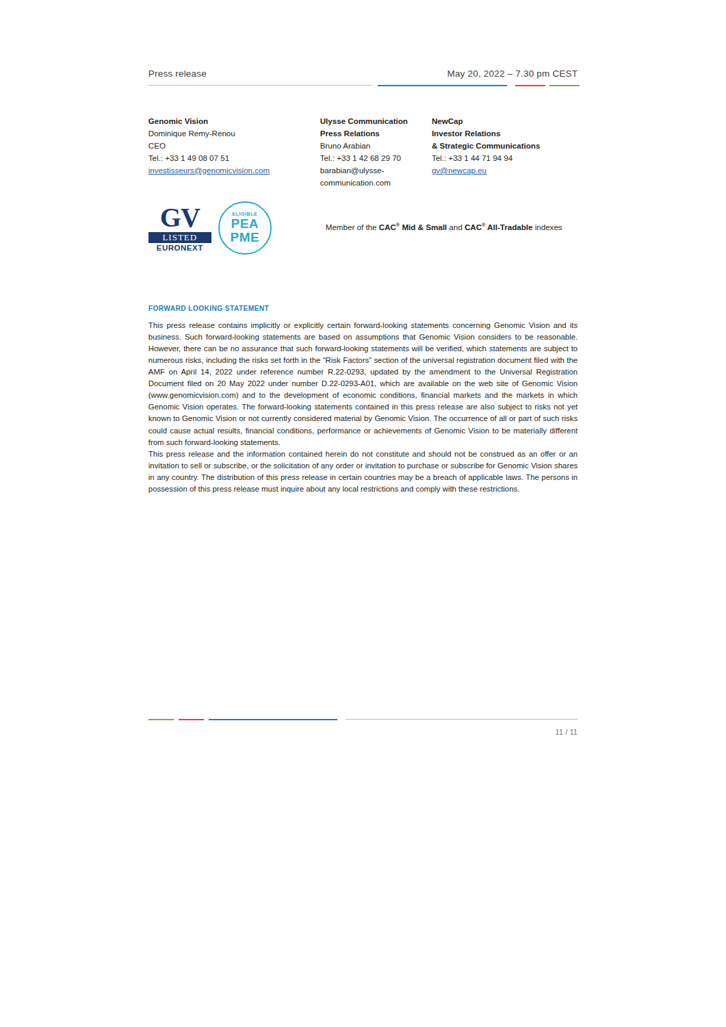Press release
May 20, 2022 – 7.30 pm CEST
Genomic Vision
Dominique Remy-Renou
CEO
Tel.: +33 1 49 08 07 51
investisseurs@genomicvision.com
Ulysse Communication
Press Relations
Bruno Arabian
Tel.: +33 1 42 68 29 70
barabian@ulysse-
communication.com
NewCap
Investor Relations
& Strategic Communications
Tel.: +33 1 44 71 94 94
gv@newcap.eu
GV
LISTED
EURONEXT
ELIGIBLE
PEA
PME
Member of the CAC® Mid & Small and CAC® All-Tradable indexes
FORWARD LOOKING STATEMENT
This press release contains implicitly or explicitly certain forward-looking statements concerning Genomic Vision and its business. Such forward-looking statements are based on assumptions that Genomic Vision considers to be reasonable. However, there can be no assurance that such forward-looking statements will be verified, which statements are subject to numerous risks, including the risks set forth in the “Risk Factors” section of the universal registration document filed with the AMF on April 14, 2022 under reference number R.22-0293, updated by the amendment to the Universal Registration Document filed on 20 May 2022 under number D.22-0293-A01, which are available on the web site of Genomic Vision (www.genomicvision.com) and to the development of economic conditions, financial markets and the markets in which Genomic Vision operates. The forward-looking statements contained in this press release are also subject to risks not yet known to Genomic Vision or not currently considered material by Genomic Vision. The occurrence of all or part of such risks could cause actual results, financial conditions, performance or achievements of Genomic Vision to be materially different from such forward-looking statements.
This press release and the information contained herein do not constitute and should not be construed as an offer or an invitation to sell or subscribe, or the solicitation of any order or invitation to purchase or subscribe for Genomic Vision shares in any country. The distribution of this press release in certain countries may be a breach of applicable laws. The persons in possession of this press release must inquire about any local restrictions and comply with these restrictions.
11 / 11